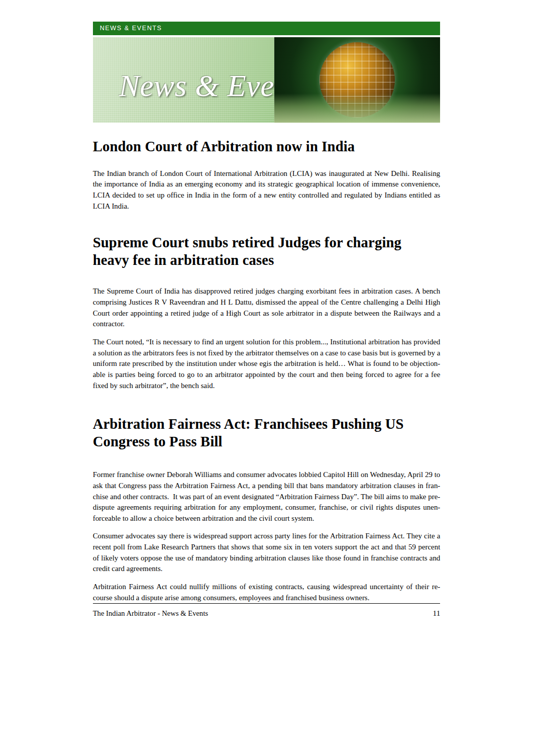NEWS & EVENTS
News & Events
London Court of Arbitration now in India
The Indian branch of London Court of International Arbitration (LCIA) was inaugurated at New Delhi. Realising the importance of India as an emerging economy and its strategic geographical location of immense convenience, LCIA decided to set up office in India in the form of a new entity controlled and regulated by Indians entitled as LCIA India.
Supreme Court snubs retired Judges for charging heavy fee in arbitration cases
The Supreme Court of India has disapproved retired judges charging exorbitant fees in arbitration cases. A bench comprising Justices R V Raveendran and H L Dattu, dismissed the appeal of the Centre challenging a Delhi High Court order appointing a retired judge of a High Court as sole arbitrator in a dispute between the Railways and a contractor.
The Court noted, “It is necessary to find an urgent solution for this problem..., Institutional arbitration has provided a solution as the arbitrators fees is not fixed by the arbitrator themselves on a case to case basis but is governed by a uniform rate prescribed by the institution under whose egis the arbitration is held… What is found to be objectionable is parties being forced to go to an arbitrator appointed by the court and then being forced to agree for a fee fixed by such arbitrator”, the bench said.
Arbitration Fairness Act: Franchisees Pushing US Congress to Pass Bill
Former franchise owner Deborah Williams and consumer advocates lobbied Capitol Hill on Wednesday, April 29 to ask that Congress pass the Arbitration Fairness Act, a pending bill that bans mandatory arbitration clauses in franchise and other contracts. It was part of an event designated “Arbitration Fairness Day”. The bill aims to make pre-dispute agreements requiring arbitration for any employment, consumer, franchise, or civil rights disputes unenforceable to allow a choice between arbitration and the civil court system.
Consumer advocates say there is widespread support across party lines for the Arbitration Fairness Act. They cite a recent poll from Lake Research Partners that shows that some six in ten voters support the act and that 59 percent of likely voters oppose the use of mandatory binding arbitration clauses like those found in franchise contracts and credit card agreements.
Arbitration Fairness Act could nullify millions of existing contracts, causing widespread uncertainty of their recourse should a dispute arise among consumers, employees and franchised business owners.
The Indian Arbitrator - News & Events 11